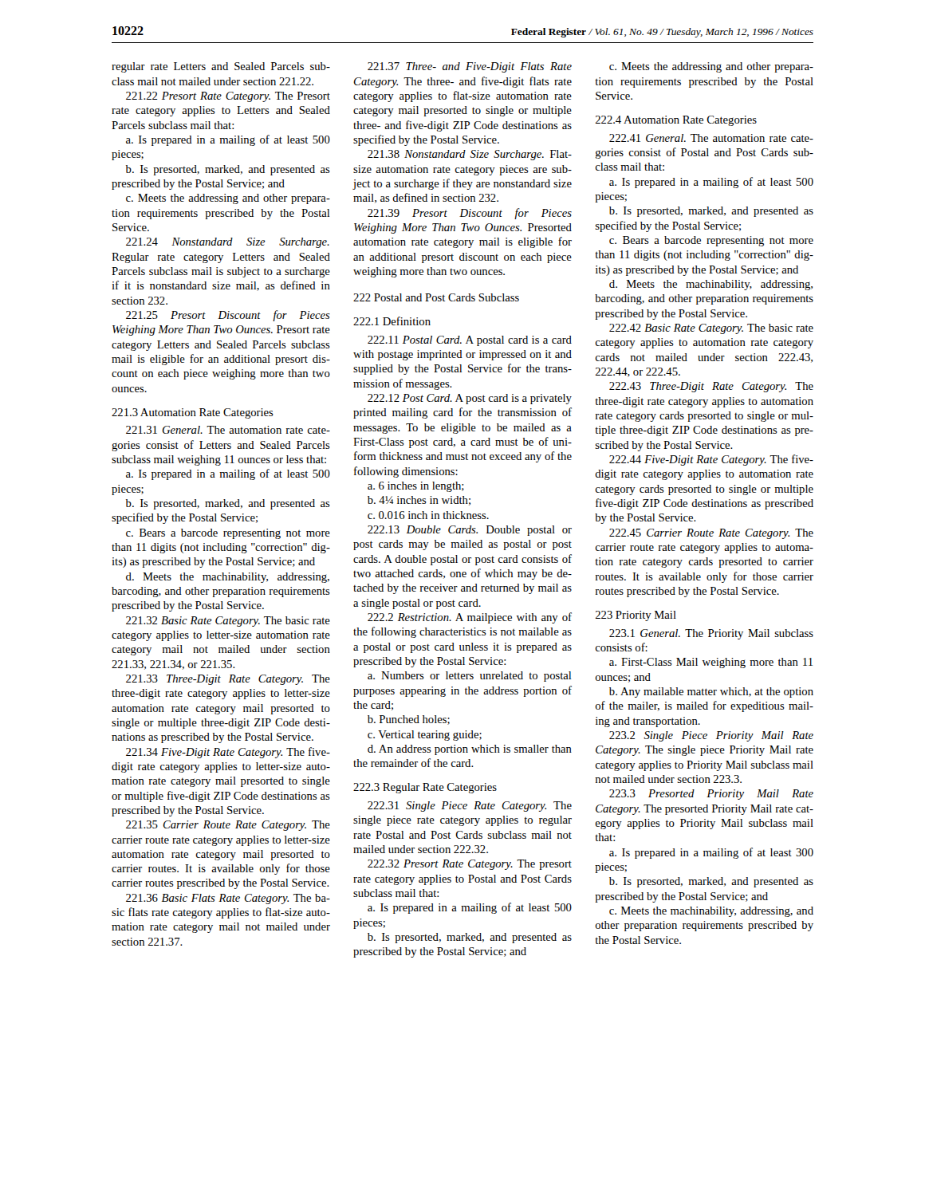10222 Federal Register / Vol. 61, No. 49 / Tuesday, March 12, 1996 / Notices
regular rate Letters and Sealed Parcels subclass mail not mailed under section 221.22.
221.22 Presort Rate Category. The Presort rate category applies to Letters and Sealed Parcels subclass mail that:
a. Is prepared in a mailing of at least 500 pieces;
b. Is presorted, marked, and presented as prescribed by the Postal Service; and
c. Meets the addressing and other preparation requirements prescribed by the Postal Service.
221.24 Nonstandard Size Surcharge. Regular rate category Letters and Sealed Parcels subclass mail is subject to a surcharge if it is nonstandard size mail, as defined in section 232.
221.25 Presort Discount for Pieces Weighing More Than Two Ounces. Presort rate category Letters and Sealed Parcels subclass mail is eligible for an additional presort discount on each piece weighing more than two ounces.
221.3 Automation Rate Categories
221.31 General. The automation rate categories consist of Letters and Sealed Parcels subclass mail weighing 11 ounces or less that:
a. Is prepared in a mailing of at least 500 pieces;
b. Is presorted, marked, and presented as specified by the Postal Service;
c. Bears a barcode representing not more than 11 digits (not including "correction" digits) as prescribed by the Postal Service; and
d. Meets the machinability, addressing, barcoding, and other preparation requirements prescribed by the Postal Service.
221.32 Basic Rate Category. The basic rate category applies to letter-size automation rate category mail not mailed under section 221.33, 221.34, or 221.35.
221.33 Three-Digit Rate Category. The three-digit rate category applies to letter-size automation rate category mail presorted to single or multiple three-digit ZIP Code destinations as prescribed by the Postal Service.
221.34 Five-Digit Rate Category. The five-digit rate category applies to letter-size automation rate category mail presorted to single or multiple five-digit ZIP Code destinations as prescribed by the Postal Service.
221.35 Carrier Route Rate Category. The carrier route rate category applies to letter-size automation rate category mail presorted to carrier routes. It is available only for those carrier routes prescribed by the Postal Service.
221.36 Basic Flats Rate Category. The basic flats rate category applies to flat-size automation rate category mail not mailed under section 221.37.
221.37 Three- and Five-Digit Flats Rate Category. The three- and five-digit flats rate category applies to flat-size automation rate category mail presorted to single or multiple three- and five-digit ZIP Code destinations as specified by the Postal Service.
221.38 Nonstandard Size Surcharge. Flat-size automation rate category pieces are subject to a surcharge if they are nonstandard size mail, as defined in section 232.
221.39 Presort Discount for Pieces Weighing More Than Two Ounces. Presorted automation rate category mail is eligible for an additional presort discount on each piece weighing more than two ounces.
222 Postal and Post Cards Subclass
222.1 Definition
222.11 Postal Card. A postal card is a card with postage imprinted or impressed on it and supplied by the Postal Service for the transmission of messages.
222.12 Post Card. A post card is a privately printed mailing card for the transmission of messages. To be eligible to be mailed as a First-Class post card, a card must be of uniform thickness and must not exceed any of the following dimensions:
a. 6 inches in length;
b. 4¼ inches in width;
c. 0.016 inch in thickness.
222.13 Double Cards. Double postal or post cards may be mailed as postal or post cards. A double postal or post card consists of two attached cards, one of which may be detached by the receiver and returned by mail as a single postal or post card.
222.2 Restriction. A mailpiece with any of the following characteristics is not mailable as a postal or post card unless it is prepared as prescribed by the Postal Service:
a. Numbers or letters unrelated to postal purposes appearing in the address portion of the card;
b. Punched holes;
c. Vertical tearing guide;
d. An address portion which is smaller than the remainder of the card.
222.3 Regular Rate Categories
222.31 Single Piece Rate Category. The single piece rate category applies to regular rate Postal and Post Cards subclass mail not mailed under section 222.32.
222.32 Presort Rate Category. The presort rate category applies to Postal and Post Cards subclass mail that:
a. Is prepared in a mailing of at least 500 pieces;
b. Is presorted, marked, and presented as prescribed by the Postal Service; and
c. Meets the addressing and other preparation requirements prescribed by the Postal Service.
222.4 Automation Rate Categories
222.41 General. The automation rate categories consist of Postal and Post Cards subclass mail that:
a. Is prepared in a mailing of at least 500 pieces;
b. Is presorted, marked, and presented as specified by the Postal Service;
c. Bears a barcode representing not more than 11 digits (not including "correction" digits) as prescribed by the Postal Service; and
d. Meets the machinability, addressing, barcoding, and other preparation requirements prescribed by the Postal Service.
222.42 Basic Rate Category. The basic rate category applies to automation rate category cards not mailed under section 222.43, 222.44, or 222.45.
222.43 Three-Digit Rate Category. The three-digit rate category applies to automation rate category cards presorted to single or multiple three-digit ZIP Code destinations as prescribed by the Postal Service.
222.44 Five-Digit Rate Category. The five-digit rate category applies to automation rate category cards presorted to single or multiple five-digit ZIP Code destinations as prescribed by the Postal Service.
222.45 Carrier Route Rate Category. The carrier route rate category applies to automation rate category cards presorted to carrier routes. It is available only for those carrier routes prescribed by the Postal Service.
223 Priority Mail
223.1 General. The Priority Mail subclass consists of:
a. First-Class Mail weighing more than 11 ounces; and
b. Any mailable matter which, at the option of the mailer, is mailed for expeditious mailing and transportation.
223.2 Single Piece Priority Mail Rate Category. The single piece Priority Mail rate category applies to Priority Mail subclass mail not mailed under section 223.3.
223.3 Presorted Priority Mail Rate Category. The presorted Priority Mail rate category applies to Priority Mail subclass mail that:
a. Is prepared in a mailing of at least 300 pieces;
b. Is presorted, marked, and presented as prescribed by the Postal Service; and
c. Meets the machinability, addressing, and other preparation requirements prescribed by the Postal Service.